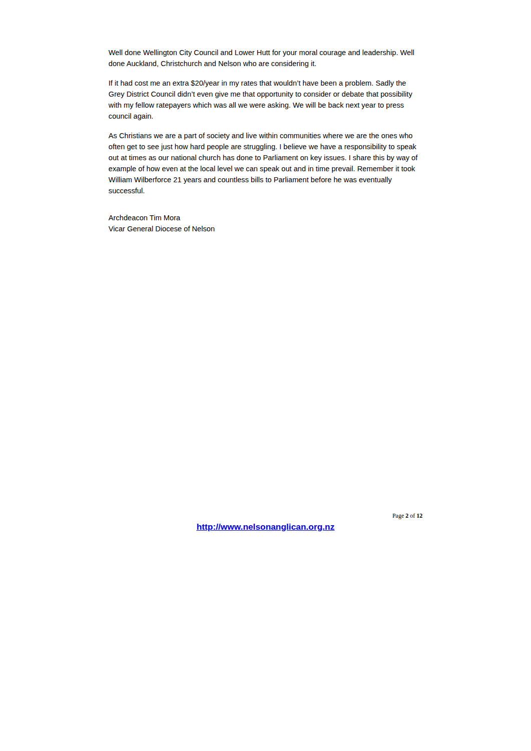Well done Wellington City Council and Lower Hutt for your moral courage and leadership. Well done Auckland, Christchurch and Nelson who are considering it.
If it had cost me an extra $20/year in my rates that wouldn’t have been a problem. Sadly the Grey District Council didn’t even give me that opportunity to consider or debate that possibility with my fellow ratepayers which was all we were asking. We will be back next year to press council again.
As Christians we are a part of society and live within communities where we are the ones who often get to see just how hard people are struggling. I believe we have a responsibility to speak out at times as our national church has done to Parliament on key issues. I share this by way of example of how even at the local level we can speak out and in time prevail. Remember it took William Wilberforce 21 years and countless bills to Parliament before he was eventually successful.
Archdeacon Tim Mora
Vicar General Diocese of Nelson
Page 2 of 12
http://www.nelsonanglican.org.nz